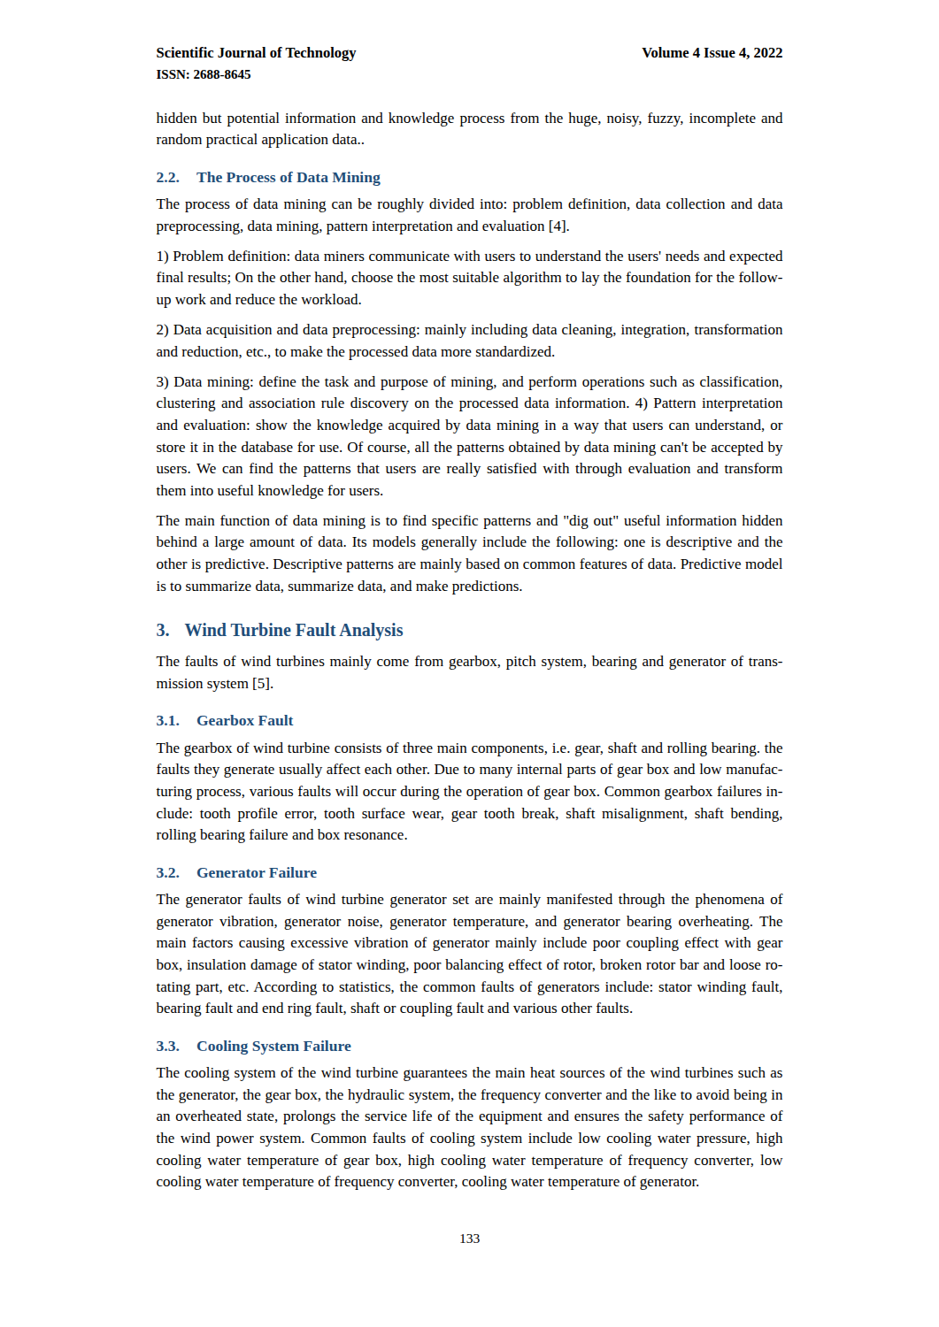Scientific Journal of Technology
Volume 4 Issue 4, 2022
ISSN: 2688-8645
hidden but potential information and knowledge process from the huge, noisy, fuzzy, incomplete and random practical application data..
2.2. The Process of Data Mining
The process of data mining can be roughly divided into: problem definition, data collection and data preprocessing, data mining, pattern interpretation and evaluation [4].
1) Problem definition: data miners communicate with users to understand the users' needs and expected final results; On the other hand, choose the most suitable algorithm to lay the foundation for the follow-up work and reduce the workload.
2) Data acquisition and data preprocessing: mainly including data cleaning, integration, transformation and reduction, etc., to make the processed data more standardized.
3) Data mining: define the task and purpose of mining, and perform operations such as classification, clustering and association rule discovery on the processed data information. 4) Pattern interpretation and evaluation: show the knowledge acquired by data mining in a way that users can understand, or store it in the database for use. Of course, all the patterns obtained by data mining can't be accepted by users. We can find the patterns that users are really satisfied with through evaluation and transform them into useful knowledge for users.
The main function of data mining is to find specific patterns and "dig out" useful information hidden behind a large amount of data. Its models generally include the following: one is descriptive and the other is predictive. Descriptive patterns are mainly based on common features of data. Predictive model is to summarize data, summarize data, and make predictions.
3. Wind Turbine Fault Analysis
The faults of wind turbines mainly come from gearbox, pitch system, bearing and generator of transmission system [5].
3.1. Gearbox Fault
The gearbox of wind turbine consists of three main components, i.e. gear, shaft and rolling bearing. the faults they generate usually affect each other. Due to many internal parts of gear box and low manufacturing process, various faults will occur during the operation of gear box. Common gearbox failures include: tooth profile error, tooth surface wear, gear tooth break, shaft misalignment, shaft bending, rolling bearing failure and box resonance.
3.2. Generator Failure
The generator faults of wind turbine generator set are mainly manifested through the phenomena of generator vibration, generator noise, generator temperature, and generator bearing overheating. The main factors causing excessive vibration of generator mainly include poor coupling effect with gear box, insulation damage of stator winding, poor balancing effect of rotor, broken rotor bar and loose rotating part, etc. According to statistics, the common faults of generators include: stator winding fault, bearing fault and end ring fault, shaft or coupling fault and various other faults.
3.3. Cooling System Failure
The cooling system of the wind turbine guarantees the main heat sources of the wind turbines such as the generator, the gear box, the hydraulic system, the frequency converter and the like to avoid being in an overheated state, prolongs the service life of the equipment and ensures the safety performance of the wind power system. Common faults of cooling system include low cooling water pressure, high cooling water temperature of gear box, high cooling water temperature of frequency converter, low cooling water temperature of frequency converter, cooling water temperature of generator.
133